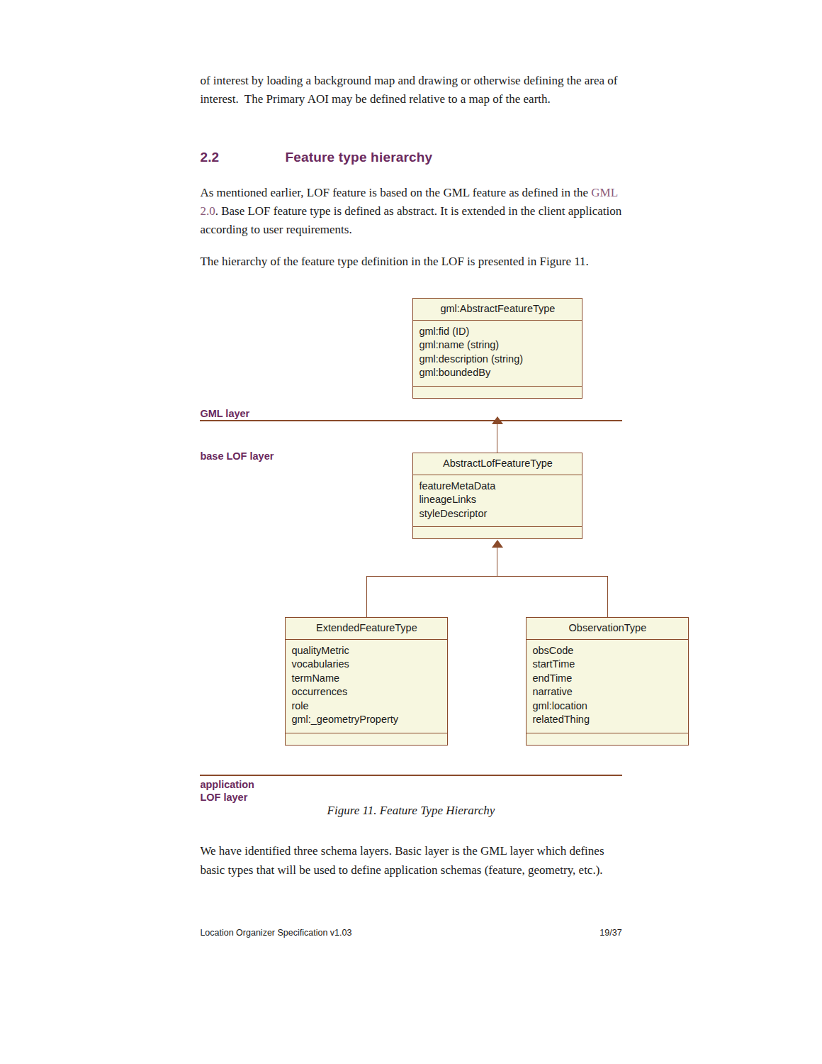of interest by loading a background map and drawing or otherwise defining the area of interest. The Primary AOI may be defined relative to a map of the earth.
2.2 Feature type hierarchy
As mentioned earlier, LOF feature is based on the GML feature as defined in the GML 2.0. Base LOF feature type is defined as abstract. It is extended in the client application according to user requirements.
The hierarchy of the feature type definition in the LOF is presented in Figure 11.
GML layer
base LOF layer
application
LOF layer
gml:AbstractFeatureType
gml:fid (ID)
gml:name (string)
gml:description (string)
gml:boundedBy
AbstractLofFeatureType
featureMetaData
lineageLinks
styleDescriptor
ExtendedFeatureType
qualityMetric
vocabularies
termName
occurrences
role
gml:_geometryProperty
ObservationType
obsCode
startTime
endTime
narrative
gml:location
relatedThing
Figure 11. Feature Type Hierarchy
We have identified three schema layers. Basic layer is the GML layer which defines basic types that will be used to define application schemas (feature, geometry, etc.).
Location Organizer Specification v1.03 19/37